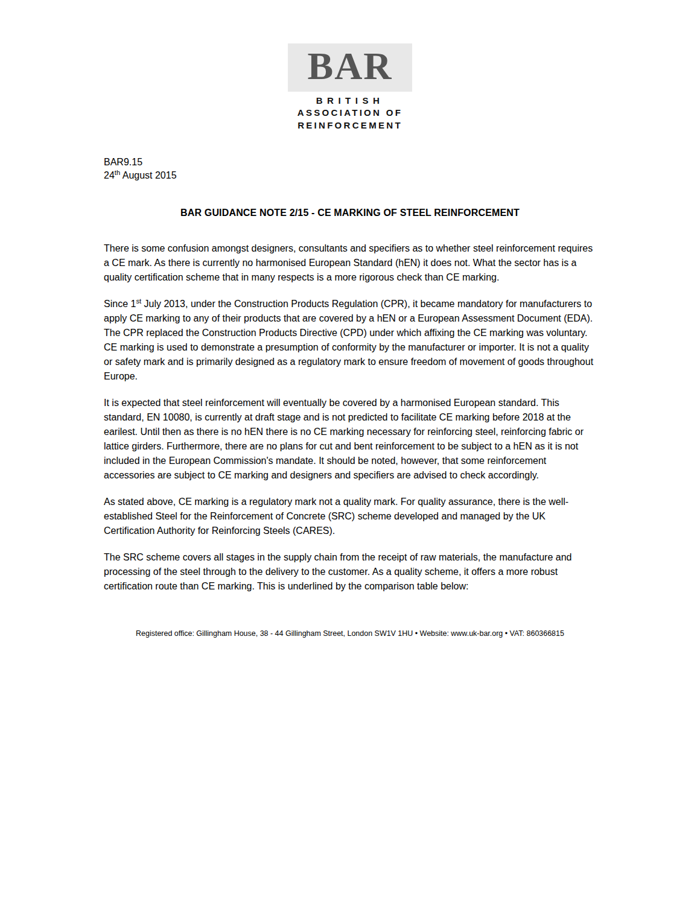BAR
BRITISH
ASSOCIATION OF
REINFORCEMENT
BAR9.15
24th August 2015
BAR GUIDANCE NOTE 2/15 - CE MARKING OF STEEL REINFORCEMENT
There is some confusion amongst designers, consultants and specifiers as to whether steel reinforcement requires a CE mark. As there is currently no harmonised European Standard (hEN) it does not. What the sector has is a quality certification scheme that in many respects is a more rigorous check than CE marking.
Since 1st July 2013, under the Construction Products Regulation (CPR), it became mandatory for manufacturers to apply CE marking to any of their products that are covered by a hEN or a European Assessment Document (EDA). The CPR replaced the Construction Products Directive (CPD) under which affixing the CE marking was voluntary. CE marking is used to demonstrate a presumption of conformity by the manufacturer or importer. It is not a quality or safety mark and is primarily designed as a regulatory mark to ensure freedom of movement of goods throughout Europe.
It is expected that steel reinforcement will eventually be covered by a harmonised European standard. This standard, EN 10080, is currently at draft stage and is not predicted to facilitate CE marking before 2018 at the earilest. Until then as there is no hEN there is no CE marking necessary for reinforcing steel, reinforcing fabric or lattice girders. Furthermore, there are no plans for cut and bent reinforcement to be subject to a hEN as it is not included in the European Commission's mandate. It should be noted, however, that some reinforcement accessories are subject to CE marking and designers and specifiers are advised to check accordingly.
As stated above, CE marking is a regulatory mark not a quality mark. For quality assurance, there is the well-established Steel for the Reinforcement of Concrete (SRC) scheme developed and managed by the UK Certification Authority for Reinforcing Steels (CARES).
The SRC scheme covers all stages in the supply chain from the receipt of raw materials, the manufacture and processing of the steel through to the delivery to the customer. As a quality scheme, it offers a more robust certification route than CE marking. This is underlined by the comparison table below:
Registered office: Gillingham House, 38 - 44 Gillingham Street, London SW1V 1HU • Website: www.uk-bar.org • VAT: 860366815